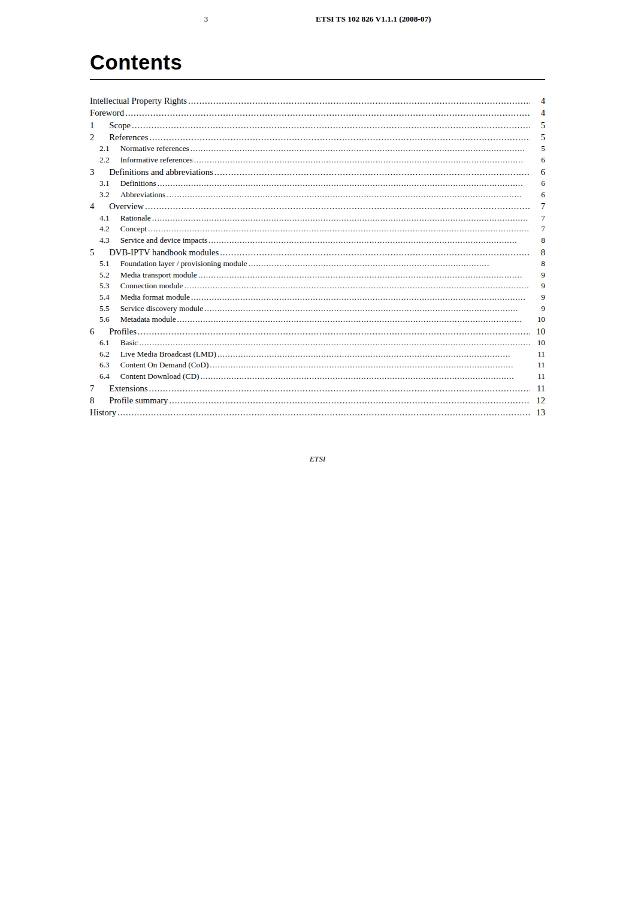3 ETSI TS 102 826 V1.1.1 (2008-07)
Contents
Intellectual Property Rights ................................................................................................................................. 4
Foreword ............................................................................................................................................................. 4
1 Scope ....................................................................................................................................................... 5
2 References ............................................................................................................................................. 5
2.1 Normative references ................................................................................................................................. 5
2.2 Informative references ............................................................................................................................... 6
3 Definitions and abbreviations ....................................................................................................................... 6
3.1 Definitions ............................................................................................................................................. 6
3.2 Abbreviations ......................................................................................................................................... 6
4 Overview ............................................................................................................................................... 7
4.1 Rationale ................................................................................................................................................. 7
4.2 Concept ................................................................................................................................................... 7
4.3 Service and device impacts ....................................................................................................................... 8
5 DVB-IPTV handbook modules ................................................................................................................... 8
5.1 Foundation layer / provisioning module ............................................................................................. 8
5.2 Media transport module ............................................................................................................................. 9
5.3 Connection module ..................................................................................................................................... 9
5.4 Media format module ................................................................................................................................. 9
5.5 Service discovery module ......................................................................................................................... 9
5.6 Metadata module ..................................................................................................................................... 10
6 Profiles ................................................................................................................................................. 10
6.1 Basic ......................................................................................................................................................... 10
6.2 Live Media Broadcast (LMD) ................................................................................................................. 11
6.3 Content On Demand (CoD) ..................................................................................................................... 11
6.4 Content Download (CD) ......................................................................................................................... 11
7 Extensions ........................................................................................................................................... 11
8 Profile summary ................................................................................................................................. 12
History ................................................................................................................................................................. 13
ETSI